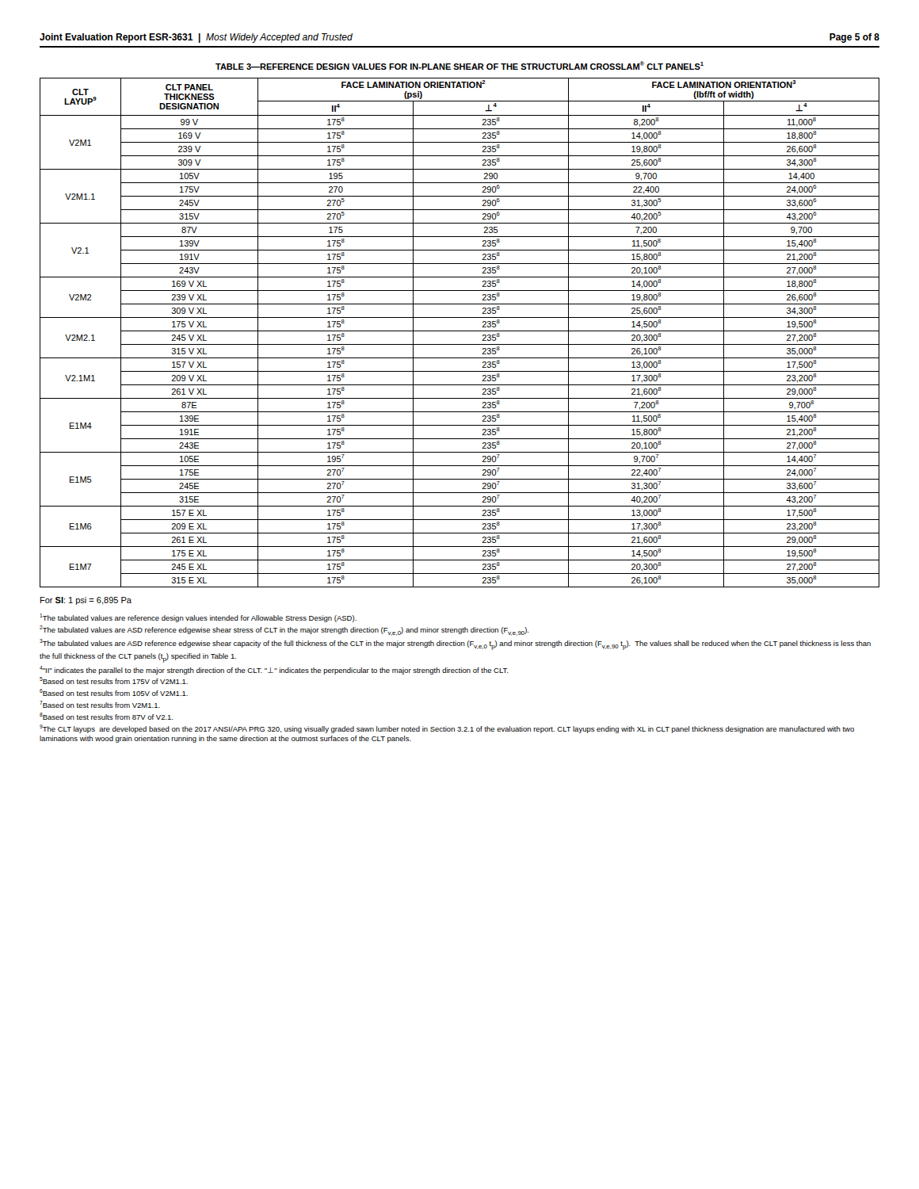Joint Evaluation Report ESR-3631 | Most Widely Accepted and Trusted
Page 5 of 8
TABLE 3—REFERENCE DESIGN VALUES FOR IN-PLANE SHEAR OF THE STRUCTURLAM CROSSLAM® CLT PANELS1
| CLT LAYUP 9 | CLT PANEL THICKNESS DESIGNATION | FACE LAMINATION ORIENTATION 2 (psi) | FACE LAMINATION ORIENTATION 3 (lbf/ft of width) |
| --- | --- | --- | --- |
| II 4 | ⊥ 4 | II 4 | ⊥ 4 |
| V2M1 | 99 V | 175 8 | 235 8 | 8,200 8 | 11,000 8 |
| 169 V | 175 8 | 235 8 | 14,000 8 | 18,800 8 |
| 239 V | 175 8 | 235 8 | 19,800 8 | 26,600 8 |
| 309 V | 175 8 | 235 8 | 25,600 8 | 34,300 8 |
| V2M1.1 | 105V | 195 | 290 | 9,700 | 14,400 |
| 175V | 270 | 290 6 | 22,400 | 24,000 6 |
| 245V | 270 5 | 290 6 | 31,300 5 | 33,600 6 |
| 315V | 270 5 | 290 6 | 40,200 5 | 43,200 6 |
| V2.1 | 87V | 175 | 235 | 7,200 | 9,700 |
| 139V | 175 8 | 235 8 | 11,500 8 | 15,400 8 |
| 191V | 175 8 | 235 8 | 15,800 8 | 21,200 8 |
| 243V | 175 8 | 235 8 | 20,100 8 | 27,000 8 |
| V2M2 | 169 V XL | 175 8 | 235 8 | 14,000 8 | 18,800 8 |
| 239 V XL | 175 8 | 235 8 | 19,800 8 | 26,600 8 |
| 309 V XL | 175 8 | 235 8 | 25,600 8 | 34,300 8 |
| V2M2.1 | 175 V XL | 175 8 | 235 8 | 14,500 8 | 19,500 8 |
| 245 V XL | 175 8 | 235 8 | 20,300 8 | 27,200 8 |
| 315 V XL | 175 8 | 235 8 | 26,100 8 | 35,000 8 |
| V2.1M1 | 157 V XL | 175 8 | 235 8 | 13,000 8 | 17,500 8 |
| 209 V XL | 175 8 | 235 8 | 17,300 8 | 23,200 8 |
| 261 V XL | 175 8 | 235 8 | 21,600 8 | 29,000 8 |
| E1M4 | 87E | 175 8 | 235 8 | 7,200 8 | 9,700 8 |
| 139E | 175 8 | 235 8 | 11,500 8 | 15,400 8 |
| 191E | 175 8 | 235 8 | 15,800 8 | 21,200 8 |
| 243E | 175 8 | 235 8 | 20,100 8 | 27,000 8 |
| E1M5 | 105E | 195 7 | 290 7 | 9,700 7 | 14,400 7 |
| 175E | 270 7 | 290 7 | 22,400 7 | 24,000 7 |
| 245E | 270 7 | 290 7 | 31,300 7 | 33,600 7 |
| 315E | 270 7 | 290 7 | 40,200 7 | 43,200 7 |
| E1M6 | 157 E XL | 175 8 | 235 8 | 13,000 8 | 17,500 8 |
| 209 E XL | 175 8 | 235 8 | 17,300 8 | 23,200 8 |
| 261 E XL | 175 8 | 235 8 | 21,600 8 | 29,000 8 |
| E1M7 | 175 E XL | 175 8 | 235 8 | 14,500 8 | 19,500 8 |
| 245 E XL | 175 8 | 235 8 | 20,300 8 | 27,200 8 |
| 315 E XL | 175 8 | 235 8 | 26,100 8 | 35,000 8 |
For SI: 1 psi = 6,895 Pa
1The tabulated values are reference design values intended for Allowable Stress Design (ASD).
2The tabulated values are ASD reference edgewise shear stress of CLT in the major strength direction (Fv,e,0) and minor strength direction (Fv,e,90).
3The tabulated values are ASD reference edgewise shear capacity of the full thickness of the CLT in the major strength direction (Fv,e,0 tp) and minor strength direction (Fv,e,90 tp). The values shall be reduced when the CLT panel thickness is less than the full thickness of the CLT panels (tp) specified in Table 1.
4"II" indicates the parallel to the major strength direction of the CLT. "⊥" indicates the perpendicular to the major strength direction of the CLT.
5Based on test results from 175V of V2M1.1.
6Based on test results from 105V of V2M1.1.
7Based on test results from V2M1.1.
8Based on test results from 87V of V2.1.
9The CLT layups are developed based on the 2017 ANSI/APA PRG 320, using visually graded sawn lumber noted in Section 3.2.1 of the evaluation report. CLT layups ending with XL in CLT panel thickness designation are manufactured with two laminations with wood grain orientation running in the same direction at the outmost surfaces of the CLT panels.